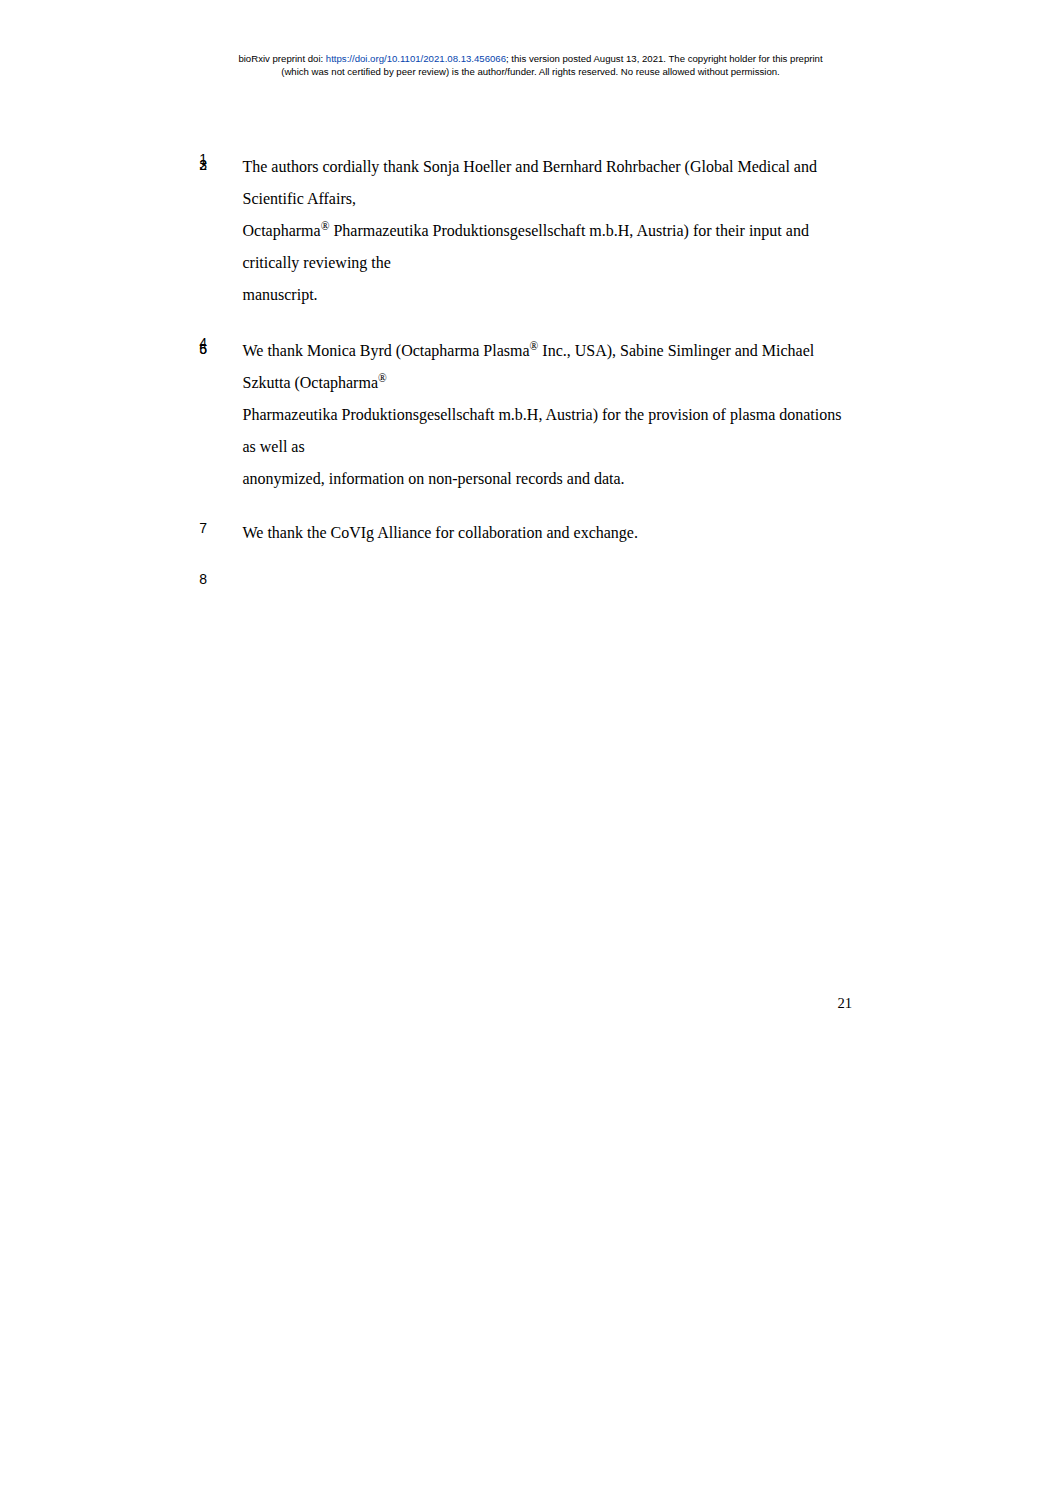bioRxiv preprint doi: https://doi.org/10.1101/2021.08.13.456066; this version posted August 13, 2021. The copyright holder for this preprint (which was not certified by peer review) is the author/funder. All rights reserved. No reuse allowed without permission.
1 The authors cordially thank Sonja Hoeller and Bernhard Rohrbacher (Global Medical and Scientific Affairs, 2 Octapharma® Pharmazeutika Produktionsgesellschaft m.b.H, Austria) for their input and critically reviewing the 3manuscript.
4 We thank Monica Byrd (Octapharma Plasma® Inc., USA), Sabine Simlinger and Michael Szkutta (Octapharma® 5 Pharmazeutika Produktionsgesellschaft m.b.H, Austria) for the provision of plasma donations as well as 6anonymized, information on non-personal records and data.
7 We thank the CoVIg Alliance for collaboration and exchange.
8
21